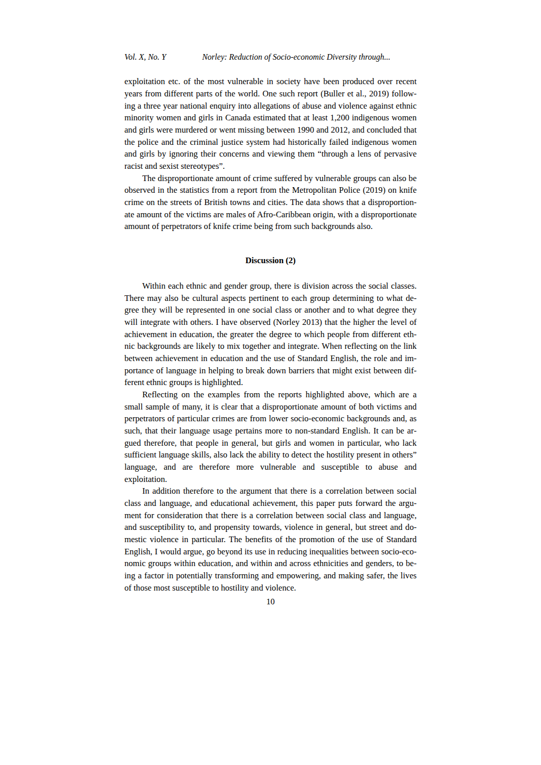Vol. X, No. Y Norley: Reduction of Socio-economic Diversity through...
exploitation etc. of the most vulnerable in society have been produced over recent years from different parts of the world. One such report (Buller et al., 2019) following a three year national enquiry into allegations of abuse and violence against ethnic minority women and girls in Canada estimated that at least 1,200 indigenous women and girls were murdered or went missing between 1990 and 2012, and concluded that the police and the criminal justice system had historically failed indigenous women and girls by ignoring their concerns and viewing them “through a lens of pervasive racist and sexist stereotypes”.
The disproportionate amount of crime suffered by vulnerable groups can also be observed in the statistics from a report from the Metropolitan Police (2019) on knife crime on the streets of British towns and cities. The data shows that a disproportionate amount of the victims are males of Afro-Caribbean origin, with a disproportionate amount of perpetrators of knife crime being from such backgrounds also.
Discussion (2)
Within each ethnic and gender group, there is division across the social classes. There may also be cultural aspects pertinent to each group determining to what degree they will be represented in one social class or another and to what degree they will integrate with others. I have observed (Norley 2013) that the higher the level of achievement in education, the greater the degree to which people from different ethnic backgrounds are likely to mix together and integrate. When reflecting on the link between achievement in education and the use of Standard English, the role and importance of language in helping to break down barriers that might exist between different ethnic groups is highlighted.
Reflecting on the examples from the reports highlighted above, which are a small sample of many, it is clear that a disproportionate amount of both victims and perpetrators of particular crimes are from lower socio-economic backgrounds and, as such, that their language usage pertains more to non-standard English. It can be argued therefore, that people in general, but girls and women in particular, who lack sufficient language skills, also lack the ability to detect the hostility present in others” language, and are therefore more vulnerable and susceptible to abuse and exploitation.
In addition therefore to the argument that there is a correlation between social class and language, and educational achievement, this paper puts forward the argument for consideration that there is a correlation between social class and language, and susceptibility to, and propensity towards, violence in general, but street and domestic violence in particular. The benefits of the promotion of the use of Standard English, I would argue, go beyond its use in reducing inequalities between socio-economic groups within education, and within and across ethnicities and genders, to being a factor in potentially transforming and empowering, and making safer, the lives of those most susceptible to hostility and violence.
10